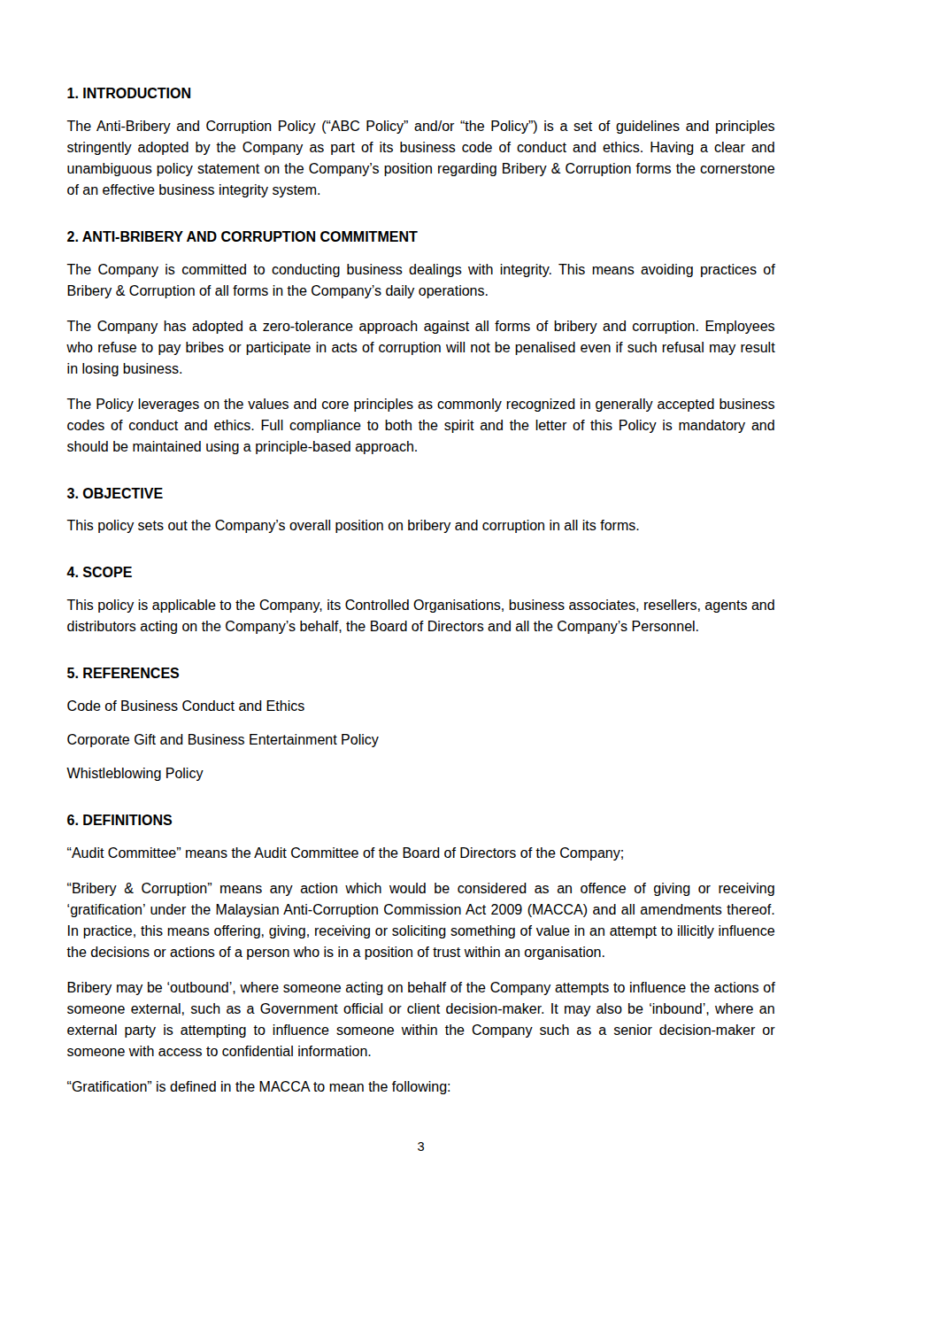1. INTRODUCTION
The Anti-Bribery and Corruption Policy (“ABC Policy” and/or “the Policy”) is a set of guidelines and principles stringently adopted by the Company as part of its business code of conduct and ethics. Having a clear and unambiguous policy statement on the Company’s position regarding Bribery & Corruption forms the cornerstone of an effective business integrity system.
2. ANTI-BRIBERY AND CORRUPTION COMMITMENT
The Company is committed to conducting business dealings with integrity. This means avoiding practices of Bribery & Corruption of all forms in the Company’s daily operations.
The Company has adopted a zero-tolerance approach against all forms of bribery and corruption. Employees who refuse to pay bribes or participate in acts of corruption will not be penalised even if such refusal may result in losing business.
The Policy leverages on the values and core principles as commonly recognized in generally accepted business codes of conduct and ethics. Full compliance to both the spirit and the letter of this Policy is mandatory and should be maintained using a principle-based approach.
3. OBJECTIVE
This policy sets out the Company’s overall position on bribery and corruption in all its forms.
4. SCOPE
This policy is applicable to the Company, its Controlled Organisations, business associates, resellers, agents and distributors acting on the Company’s behalf, the Board of Directors and all the Company’s Personnel.
5. REFERENCES
Code of Business Conduct and Ethics
Corporate Gift and Business Entertainment Policy
Whistleblowing Policy
6. DEFINITIONS
“Audit Committee” means the Audit Committee of the Board of Directors of the Company;
“Bribery & Corruption” means any action which would be considered as an offence of giving or receiving ‘gratification’ under the Malaysian Anti-Corruption Commission Act 2009 (MACCA) and all amendments thereof. In practice, this means offering, giving, receiving or soliciting something of value in an attempt to illicitly influence the decisions or actions of a person who is in a position of trust within an organisation.
Bribery may be ‘outbound’, where someone acting on behalf of the Company attempts to influence the actions of someone external, such as a Government official or client decision-maker. It may also be ‘inbound’, where an external party is attempting to influence someone within the Company such as a senior decision-maker or someone with access to confidential information.
“Gratification” is defined in the MACCA to mean the following:
3